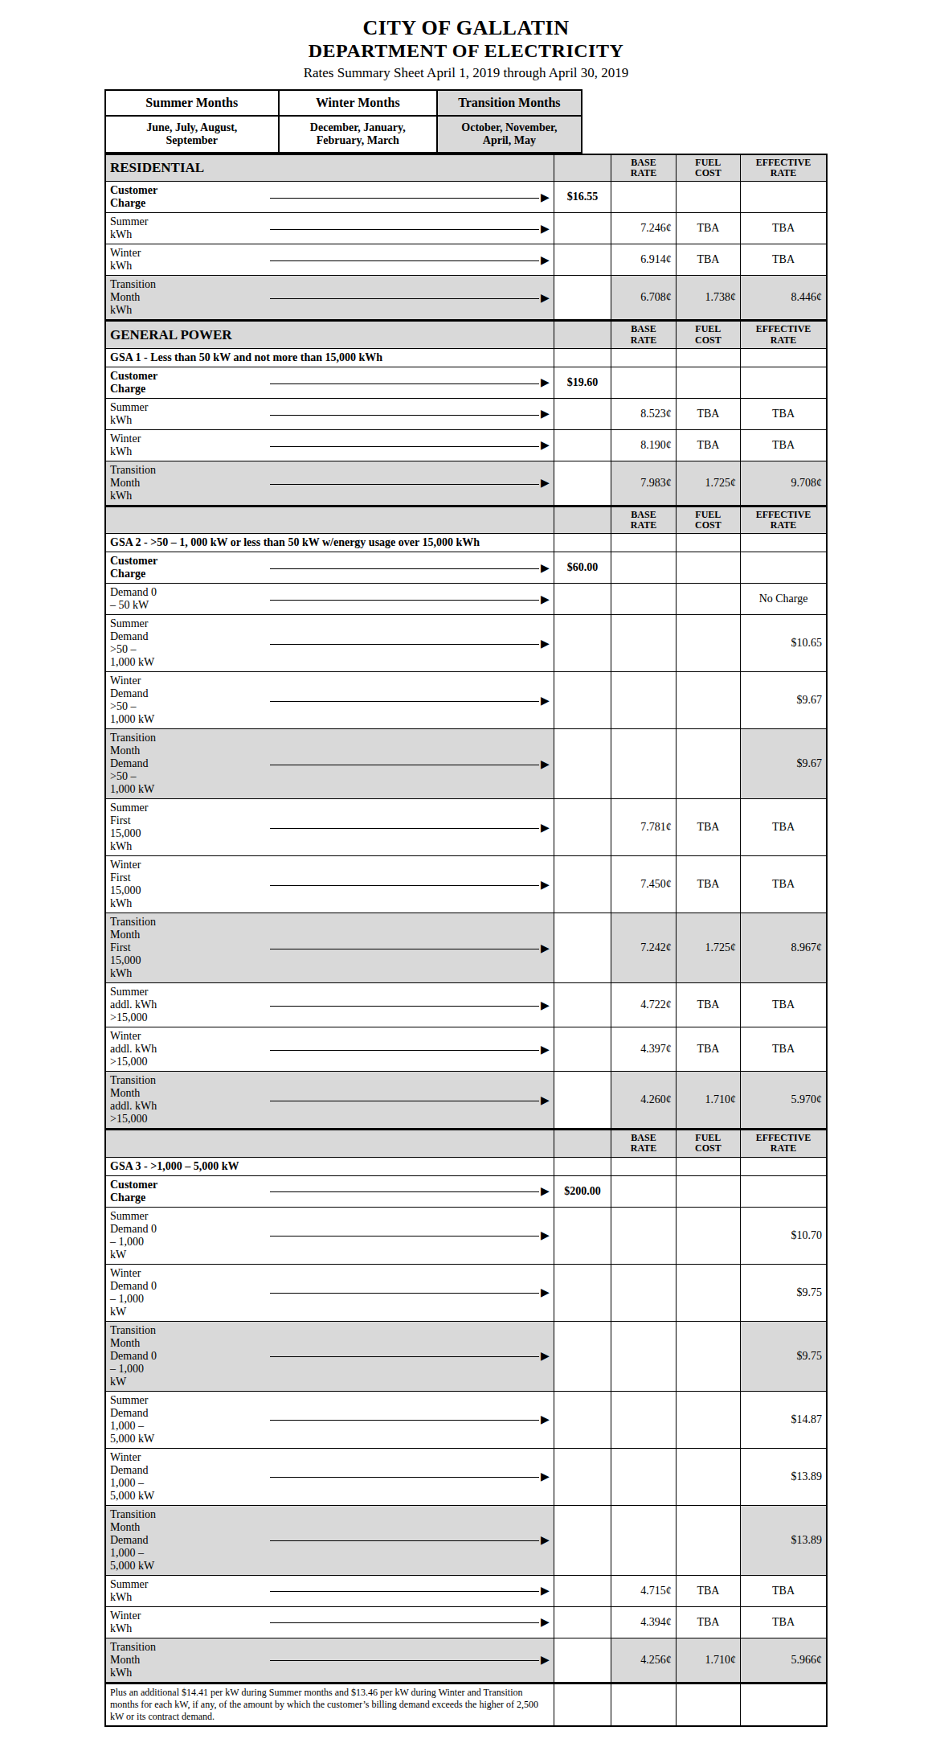CITY OF GALLATIN
DEPARTMENT OF ELECTRICITY
Rates Summary Sheet April 1, 2019 through April 30, 2019
| Summer Months | Winter Months | Transition Months | |
| June, July, August, September | December, January, February, March | October, November, April, May | |
| RESIDENTIAL | | BASE RATE | FUEL COST | EFFECTIVE RATE |
| Customer Charge | ▶ | $16.55 | | | |
| Summer kWh | ▶ | | 7.246¢ | TBA | TBA |
| Winter kWh | ▶ | | 6.914¢ | TBA | TBA |
| Transition Month kWh | ▶ | | 6.708¢ | 1.738¢ | 8.446¢ |
| GENERAL POWER | | BASE RATE | FUEL COST | EFFECTIVE RATE |
| GSA 1 - Less than 50 kW and not more than 15,000 kWh | | | | |
| Customer Charge | ▶ | $19.60 | | | |
| Summer kWh | ▶ | | 8.523¢ | TBA | TBA |
| Winter kWh | ▶ | | 8.190¢ | TBA | TBA |
| Transition Month kWh | ▶ | | 7.983¢ | 1.725¢ | 9.708¢ |
| | | BASE RATE | FUEL COST | EFFECTIVE RATE |
| GSA 2 - >50 – 1, 000 kW or less than 50 kW w/energy usage over 15,000 kWh | | | | |
| Customer Charge | ▶ | $60.00 | | | |
| Demand 0 – 50 kW | ▶ | | | | No Charge |
| Summer Demand >50 – 1,000 kW | ▶ | | | | $10.65 |
| Winter Demand >50 – 1,000 kW | ▶ | | | | $9.67 |
| Transition Month Demand >50 – 1,000 kW | ▶ | | | | $9.67 |
| Summer First 15,000 kWh | ▶ | | 7.781¢ | TBA | TBA |
| Winter First 15,000 kWh | ▶ | | 7.450¢ | TBA | TBA |
| Transition Month First 15,000 kWh | ▶ | | 7.242¢ | 1.725¢ | 8.967¢ |
| Summer addl. kWh >15,000 | ▶ | | 4.722¢ | TBA | TBA |
| Winter addl. kWh >15,000 | ▶ | | 4.397¢ | TBA | TBA |
| Transition Month addl. kWh >15,000 | ▶ | | 4.260¢ | 1.710¢ | 5.970¢ |
| | | BASE RATE | FUEL COST | EFFECTIVE RATE |
| GSA 3 - >1,000 – 5,000 kW | | | | |
| Customer Charge | ▶ | $200.00 | | | |
| Summer Demand 0 – 1,000 kW | ▶ | | | | $10.70 |
| Winter Demand 0 – 1,000 kW | ▶ | | | | $9.75 |
| Transition Month Demand 0 – 1,000 kW | ▶ | | | | $9.75 |
| Summer Demand 1,000 – 5,000 kW | ▶ | | | | $14.87 |
| Winter Demand 1,000 – 5,000 kW | ▶ | | | | $13.89 |
| Transition Month Demand 1,000 – 5,000 kW | ▶ | | | | $13.89 |
| Summer kWh | ▶ | | 4.715¢ | TBA | TBA |
| Winter kWh | ▶ | | 4.394¢ | TBA | TBA |
| Transition Month kWh | ▶ | | 4.256¢ | 1.710¢ | 5.966¢ |
| Plus an additional $14.41 per kW during Summer months and $13.46 per kW during Winter and Transition months for each kW, if any, of the amount by which the customer’s billing demand exceeds the higher of 2,500 kW or its contract demand. | | | | |